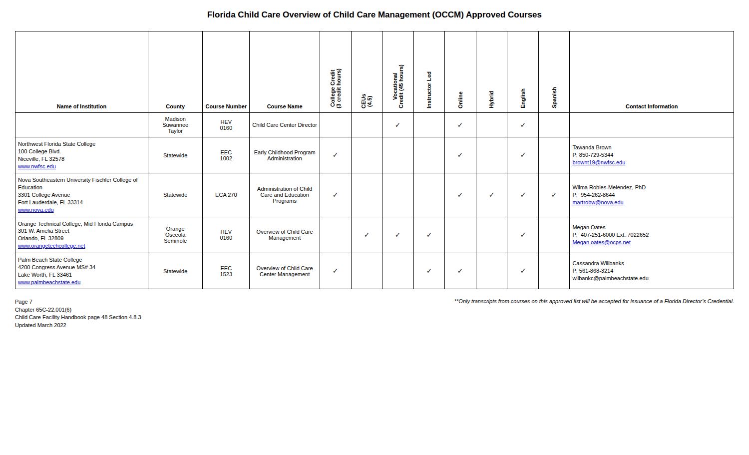Florida Child Care Overview of Child Care Management (OCCM) Approved Courses
| Name of Institution | County | Course Number | Course Name | College Credit (3 credit hours) | CEUs (4.5) | Vocational Credit (45 hours) | Instructor Led | Online | Hybrid | English | Spanish | Contact Information |
| --- | --- | --- | --- | --- | --- | --- | --- | --- | --- | --- | --- | --- |
| | Madison Suwannee Taylor | HEV 0160 | Child Care Center Director | | | ✓ | | ✓ | | ✓ | | |
| Northwest Florida State College 100 College Blvd. Niceville, FL 32578 www.nwfsc.edu | Statewide | EEC 1002 | Early Childhood Program Administration | ✓ | | | | ✓ | | ✓ | | Tawanda Brown P: 850-729-5344 brownt19@nwfsc.edu |
| Nova Southeastern University Fischler College of Education 3301 College Avenue Fort Lauderdale, FL 33314 www.nova.edu | Statewide | ECA 270 | Administration of Child Care and Education Programs | ✓ | | | | ✓ | ✓ | ✓ | ✓ | Wilma Robles-Melendez, PhD P: 954-262-8644 martrobw@nova.edu |
| Orange Technical College, Mid Florida Campus 301 W. Amelia Street Orlando, FL 32809 www.orangetechcollege.net | Orange Osceola Seminole | HEV 0160 | Overview of Child Care Management | | ✓ | ✓ | ✓ | | | ✓ | | Megan Oates P: 407-251-6000 Ext. 7022652 Megan.oates@ocps.net |
| Palm Beach State College 4200 Congress Avenue MS# 34 Lake Worth, FL 33461 www.palmbeachstate.edu | Statewide | EEC 1523 | Overview of Child Care Center Management | ✓ | | | ✓ | ✓ | | ✓ | | Cassandra Willbanks P: 561-868-3214 wilbankc@palmbeachstate.edu |
Page 7
Chapter 65C-22.001(6)
Child Care Facility Handbook page 48 Section 4.8.3
Updated March 2022
**Only transcripts from courses on this approved list will be accepted for issuance of a Florida Director’s Credential.